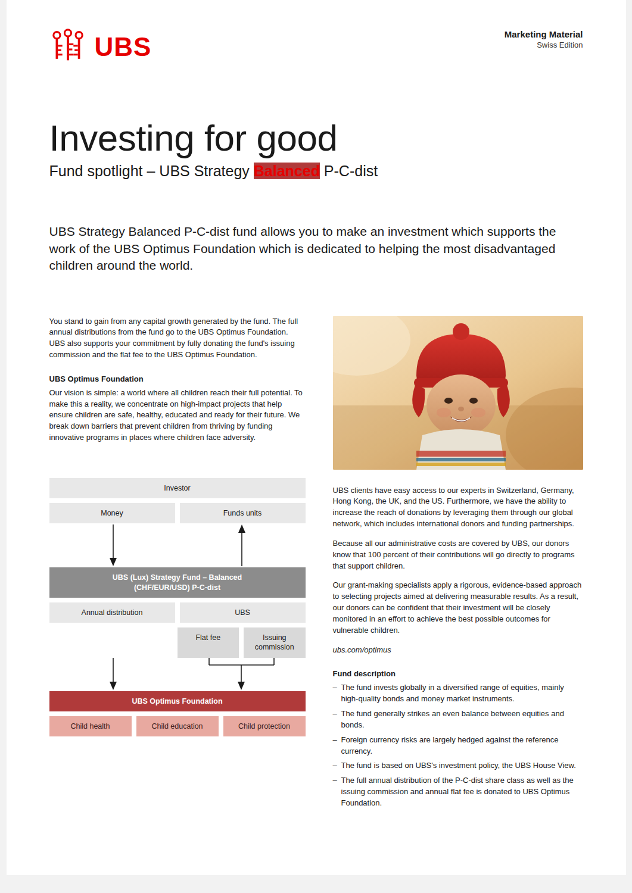UBS
Marketing Material
Swiss Edition
Investing for good
Fund spotlight – UBS Strategy Balanced P-C-dist
UBS Strategy Balanced P-C-dist fund allows you to make an investment which supports the work of the UBS Optimus Foundation which is dedicated to helping the most disadvantaged children around the world.
You stand to gain from any capital growth generated by the fund. The full annual distributions from the fund go to the UBS Optimus Foundation. UBS also supports your commitment by fully donating the fund's issuing commission and the flat fee to the UBS Optimus Foundation.
UBS Optimus Foundation
Our vision is simple: a world where all children reach their full potential. To make this a reality, we concentrate on high-impact projects that help ensure children are safe, healthy, educated and ready for their future. We break down barriers that prevent children from thriving by funding innovative programs in places where children face adversity.
Investor
Money
Funds units
UBS (Lux) Strategy Fund – Balanced
(CHF/EUR/USD) P-C-dist
Annual distribution
UBS
Flat fee
Issuing commission
UBS Optimus Foundation
Child health
Child education
Child protection
UBS clients have easy access to our experts in Switzerland, Germany, Hong Kong, the UK, and the US. Furthermore, we have the ability to increase the reach of donations by leveraging them through our global network, which includes international donors and funding partnerships.
Because all our administrative costs are covered by UBS, our donors know that 100 percent of their contributions will go directly to programs that support children.
Our grant-making specialists apply a rigorous, evidence-based approach to selecting projects aimed at delivering measurable results. As a result, our donors can be confident that their investment will be closely monitored in an effort to achieve the best possible outcomes for vulnerable children.
ubs.com/optimus
Fund description
The fund invests globally in a diversified range of equities, mainly high-quality bonds and money market instruments.
The fund generally strikes an even balance between equities and bonds.
Foreign currency risks are largely hedged against the reference currency.
The fund is based on UBS's investment policy, the UBS House View.
The full annual distribution of the P-C-dist share class as well as the issuing commission and annual flat fee is donated to UBS Optimus Foundation.